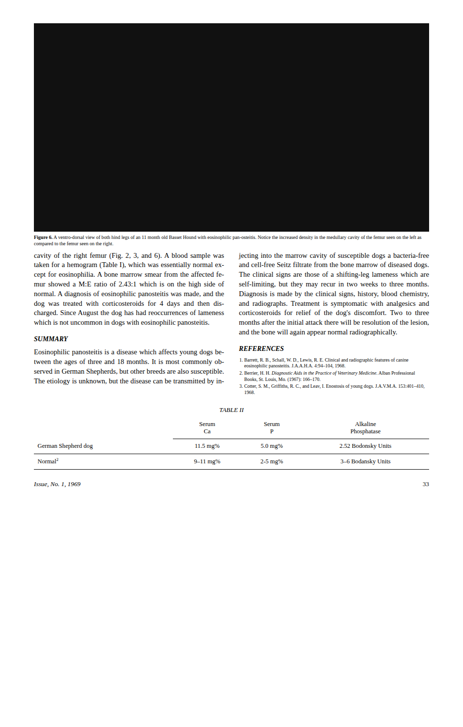Figure 6. A ventro-dorsal view of both hind legs of an 11 month old Basset Hound with eosinophilic pan-osteitis. Notice the increased density in the medullary cavity of the femur seen on the left as compared to the femur seen on the right.
cavity of the right femur (Fig. 2, 3, and 6). A blood sample was taken for a hemogram (Table I), which was essentially normal except for eosinophilia. A bone marrow smear from the affected femur showed a M:E ratio of 2.43:1 which is on the high side of normal. A diagnosis of eosinophilic panosteitis was made, and the dog was treated with corticosteroids for 4 days and then discharged. Since August the dog has had reoccurrences of lameness which is not uncommon in dogs with eosinophilic panosteitis.
SUMMARY
Eosinophilic panosteitis is a disease which affects young dogs between the ages of three and 18 months. It is most commonly observed in German Shepherds, but other breeds are also susceptible. The etiology is unknown, but the disease can be transmitted by injecting into the marrow cavity of susceptible dogs a bacteria-free and cell-free Seitz filtrate from the bone marrow of diseased dogs. The clinical signs are those of a shifting-leg lameness which are self-limiting, but they may recur in two weeks to three months. Diagnosis is made by the clinical signs, history, blood chemistry, and radiographs. Treatment is symptomatic with analgesics and corticosteroids for relief of the dog's discomfort. Two to three months after the initial attack there will be resolution of the lesion, and the bone will again appear normal radiographically.
REFERENCES
Barrett, R. B., Schall, W. D., Lewis, R. E. Clinical and radiographic features of canine eosinophilic panosteitis. J.A.A.H.A. 4:94–104, 1968.
Berrier, H. H. Diagnostic Aids in the Practice of Veterinary Medicine. Alban Professional Books, St. Louis, Mo. (1967): 166–170.
Cotter, S. M., Griffiths, R. C., and Leav, I. Enostosis of young dogs. J.A.V.M.A. 153:401–410, 1968.
TABLE II
| | Serum Ca | Serum P | Alkaline Phosphatase |
| --- | --- | --- | --- |
| German Shepherd dog | 11.5 mg% | 5.0 mg% | 2.52 Bodonsky Units |
| Normal 2 | 9–11 mg% | 2-5 mg% | 3–6 Bodansky Units |
Issue, No. 1, 1969 33